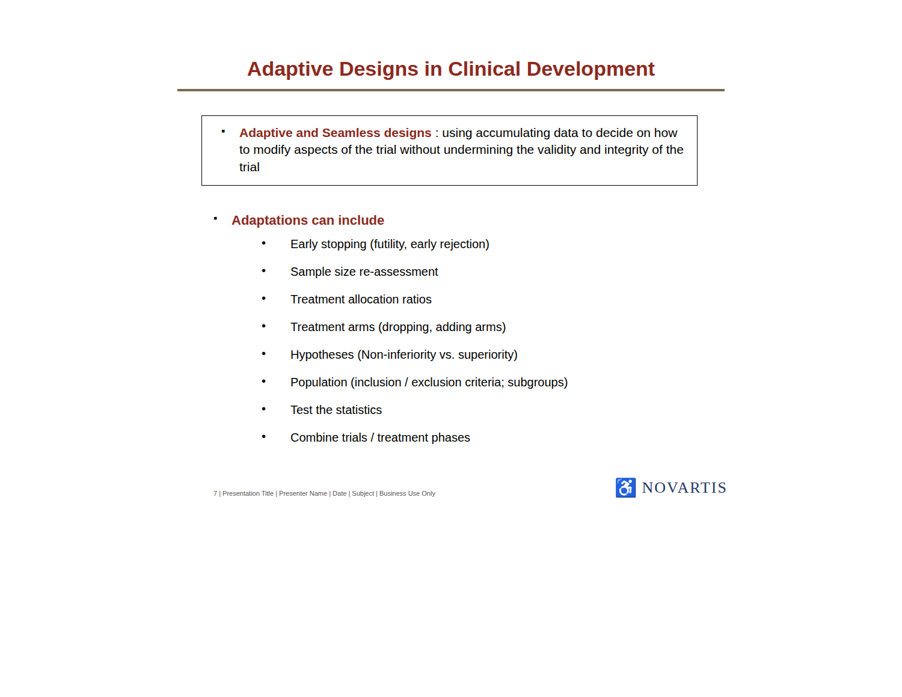Adaptive Designs in Clinical Development
Adaptive and Seamless designs : using accumulating data to decide on how to modify aspects of the trial without undermining the validity and integrity of the trial
Adaptations can include
Early stopping (futility, early rejection)
Sample size re-assessment
Treatment allocation ratios
Treatment arms (dropping, adding arms)
Hypotheses (Non-inferiority vs. superiority)
Population (inclusion / exclusion criteria; subgroups)
Test the statistics
Combine trials / treatment phases
7 | Presentation Title | Presenter Name | Date | Subject | Business Use Only
♿ NOVARTIS